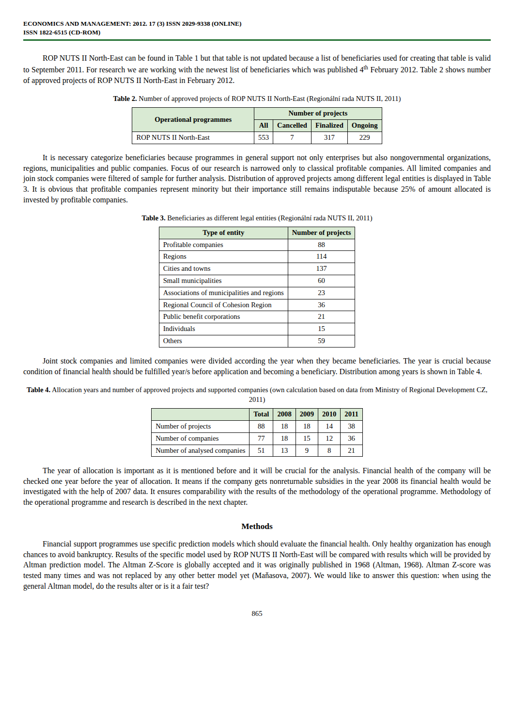ECONOMICS AND MANAGEMENT: 2012. 17 (3) ISSN 2029-9338 (ONLINE)
ISSN 1822-6515 (CD-ROM)
ROP NUTS II North-East can be found in Table 1 but that table is not updated because a list of beneficiaries used for creating that table is valid to September 2011. For research we are working with the newest list of beneficiaries which was published 4th February 2012. Table 2 shows number of approved projects of ROP NUTS II North-East in February 2012.
Table 2. Number of approved projects of ROP NUTS II North-East (Regionální rada NUTS II, 2011)
| Operational programmes | Number of projects |
| --- | --- |
| All | Cancelled | Finalized | Ongoing |
| ROP NUTS II North-East | 553 | 7 | 317 | 229 |
It is necessary categorize beneficiaries because programmes in general support not only enterprises but also nongovernmental organizations, regions, municipalities and public companies. Focus of our research is narrowed only to classical profitable companies. All limited companies and join stock companies were filtered of sample for further analysis. Distribution of approved projects among different legal entities is displayed in Table 3. It is obvious that profitable companies represent minority but their importance still remains indisputable because 25% of amount allocated is invested by profitable companies.
Table 3. Beneficiaries as different legal entities (Regionální rada NUTS II, 2011)
| Type of entity | Number of projects |
| --- | --- |
| Profitable companies | 88 |
| Regions | 114 |
| Cities and towns | 137 |
| Small municipalities | 60 |
| Associations of municipalities and regions | 23 |
| Regional Council of Cohesion Region | 36 |
| Public benefit corporations | 21 |
| Individuals | 15 |
| Others | 59 |
Joint stock companies and limited companies were divided according the year when they became beneficiaries. The year is crucial because condition of financial health should be fulfilled year/s before application and becoming a beneficiary. Distribution among years is shown in Table 4.
Table 4. Allocation years and number of approved projects and supported companies (own calculation based on data from Ministry of Regional Development CZ, 2011)
| | Total | 2008 | 2009 | 2010 | 2011 |
| --- | --- | --- | --- | --- | --- |
| Number of projects | 88 | 18 | 18 | 14 | 38 |
| Number of companies | 77 | 18 | 15 | 12 | 36 |
| Number of analysed companies | 51 | 13 | 9 | 8 | 21 |
The year of allocation is important as it is mentioned before and it will be crucial for the analysis. Financial health of the company will be checked one year before the year of allocation. It means if the company gets nonreturnable subsidies in the year 2008 its financial health would be investigated with the help of 2007 data. It ensures comparability with the results of the methodology of the operational programme. Methodology of the operational programme and research is described in the next chapter.
Methods
Financial support programmes use specific prediction models which should evaluate the financial health. Only healthy organization has enough chances to avoid bankruptcy. Results of the specific model used by ROP NUTS II North-East will be compared with results which will be provided by Altman prediction model. The Altman Z-Score is globally accepted and it was originally published in 1968 (Altman, 1968). Altman Z-score was tested many times and was not replaced by any other better model yet (Maňasova, 2007). We would like to answer this question: when using the general Altman model, do the results alter or is it a fair test?
865